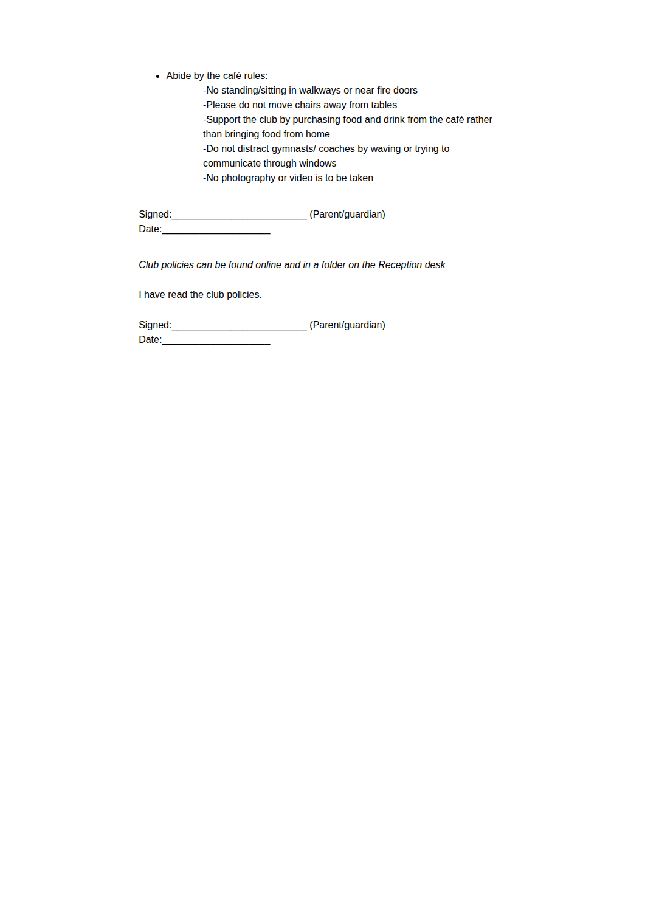Abide by the café rules:
-No standing/sitting in walkways or near fire doors
-Please do not move chairs away from tables
-Support the club by purchasing food and drink from the café rather than bringing food from home
-Do not distract gymnasts/ coaches by waving or trying to communicate through windows
-No photography or video is to be taken
Signed:_________________________ (Parent/guardian) Date:____________________
Club policies can be found online and in a folder on the Reception desk
I have read the club policies.
Signed:_________________________ (Parent/guardian) Date:____________________